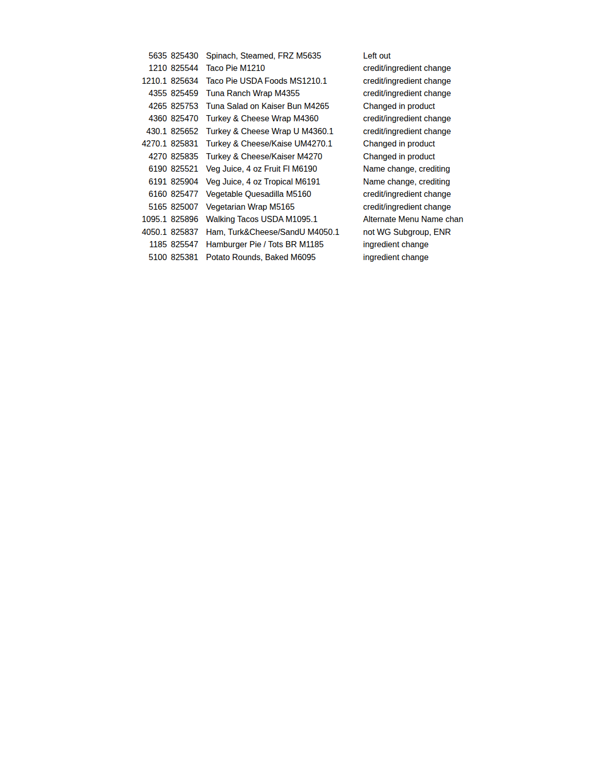| 5635 | 825430 | Spinach, Steamed, FRZ M5635 | Left out |
| 1210 | 825544 | Taco Pie M1210 | credit/ingredient change |
| 1210.1 | 825634 | Taco Pie USDA Foods MS1210.1 | credit/ingredient change |
| 4355 | 825459 | Tuna Ranch Wrap M4355 | credit/ingredient change |
| 4265 | 825753 | Tuna Salad on Kaiser Bun M4265 | Changed in product |
| 4360 | 825470 | Turkey & Cheese Wrap M4360 | credit/ingredient change |
| 430.1 | 825652 | Turkey & Cheese Wrap U M4360.1 | credit/ingredient change |
| 4270.1 | 825831 | Turkey & Cheese/Kaise UM4270.1 | Changed in product |
| 4270 | 825835 | Turkey & Cheese/Kaiser M4270 | Changed in product |
| 6190 | 825521 | Veg Juice, 4 oz Fruit Fl M6190 | Name change, crediting |
| 6191 | 825904 | Veg Juice, 4 oz Tropical M6191 | Name change, crediting |
| 6160 | 825477 | Vegetable Quesadilla M5160 | credit/ingredient change |
| 5165 | 825007 | Vegetarian Wrap M5165 | credit/ingredient change |
| 1095.1 | 825896 | Walking Tacos USDA M1095.1 | Alternate Menu Name chan |
| 4050.1 | 825837 | Ham, Turk&Cheese/SandU M4050.1 | not WG Subgroup, ENR |
| 1185 | 825547 | Hamburger Pie / Tots BR M1185 | ingredient change |
| 5100 | 825381 | Potato Rounds, Baked M6095 | ingredient change |